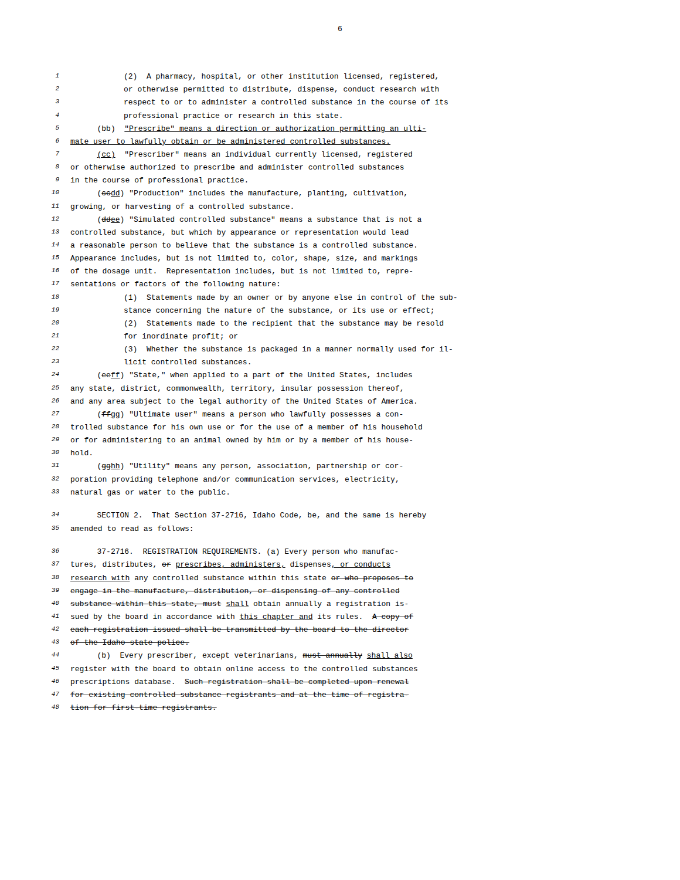6
| 1 | (2) A pharmacy, hospital, or other institution licensed, registered, |
| 2 | or otherwise permitted to distribute, dispense, conduct research with |
| 3 | respect to or to administer a controlled substance in the course of its |
| 4 | professional practice or research in this state. |
| 5 | (bb) "Prescribe" means a direction or authorization permitting an ulti- |
| 6 | mate user to lawfully obtain or be administered controlled substances. |
| 7 | (cc) "Prescriber" means an individual currently licensed, registered |
| 8 | or otherwise authorized to prescribe and administer controlled substances |
| 9 | in the course of professional practice. |
| 10 | ( cc dd ) "Production" includes the manufacture, planting, cultivation, |
| 11 | growing, or harvesting of a controlled substance. |
| 12 | ( dd ee ) "Simulated controlled substance" means a substance that is not a |
| 13 | controlled substance, but which by appearance or representation would lead |
| 14 | a reasonable person to believe that the substance is a controlled substance. |
| 15 | Appearance includes, but is not limited to, color, shape, size, and markings |
| 16 | of the dosage unit. Representation includes, but is not limited to, repre- |
| 17 | sentations or factors of the following nature: |
| 18 | (1) Statements made by an owner or by anyone else in control of the sub- |
| 19 | stance concerning the nature of the substance, or its use or effect; |
| 20 | (2) Statements made to the recipient that the substance may be resold |
| 21 | for inordinate profit; or |
| 22 | (3) Whether the substance is packaged in a manner normally used for il- |
| 23 | licit controlled substances. |
| 24 | ( ee ff ) "State," when applied to a part of the United States, includes |
| 25 | any state, district, commonwealth, territory, insular possession thereof, |
| 26 | and any area subject to the legal authority of the United States of America. |
| 27 | ( ff gg ) "Ultimate user" means a person who lawfully possesses a con- |
| 28 | trolled substance for his own use or for the use of a member of his household |
| 29 | or for administering to an animal owned by him or by a member of his house- |
| 30 | hold. |
| 31 | ( gg hh ) "Utility" means any person, association, partnership or cor- |
| 32 | poration providing telephone and/or communication services, electricity, |
| 33 | natural gas or water to the public. |
| 34 | SECTION 2. That Section 37-2716, Idaho Code, be, and the same is hereby |
| 35 | amended to read as follows: |
| 36 | 37-2716. REGISTRATION REQUIREMENTS. (a) Every person who manufac- |
| 37 | tures, distributes, or prescribes, administers, dispenses , or conducts |
| 38 | research with any controlled substance within this state or who proposes to |
| 39 | engage in the manufacture, distribution, or dispensing of any controlled |
| 40 | substance within this state, must shall obtain annually a registration is- |
| 41 | sued by the board in accordance with this chapter and its rules. A copy of |
| 42 | each registration issued shall be transmitted by the board to the director |
| 43 | of the Idaho state police. |
| 44 | (b) Every prescriber, except veterinarians, must annually shall also |
| 45 | register with the board to obtain online access to the controlled substances |
| 46 | prescriptions database. Such registration shall be completed upon renewal |
| 47 | for existing controlled substance registrants and at the time of registra- |
| 48 | tion for first-time registrants. |